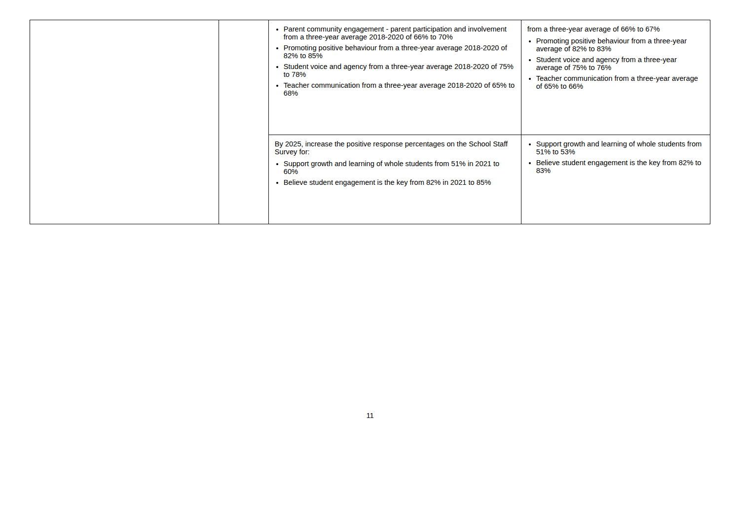| | | Parent community engagement - parent participation and involvement from a three-year average 2018-2020 of 66% to 70% Promoting positive behaviour from a three-year average 2018-2020 of 82% to 85% Student voice and agency from a three-year average 2018-2020 of 75% to 78% Teacher communication from a three-year average 2018-2020 of 65% to 68% | from a three-year average of 66% to 67% Promoting positive behaviour from a three-year average of 82% to 83% Student voice and agency from a three-year average of 75% to 76% Teacher communication from a three-year average of 65% to 66% |
| By 2025, increase the positive response percentages on the School Staff Survey for: Support growth and learning of whole students from 51% in 2021 to 60% Believe student engagement is the key from 82% in 2021 to 85% | Support growth and learning of whole students from 51% to 53% Believe student engagement is the key from 82% to 83% |
11